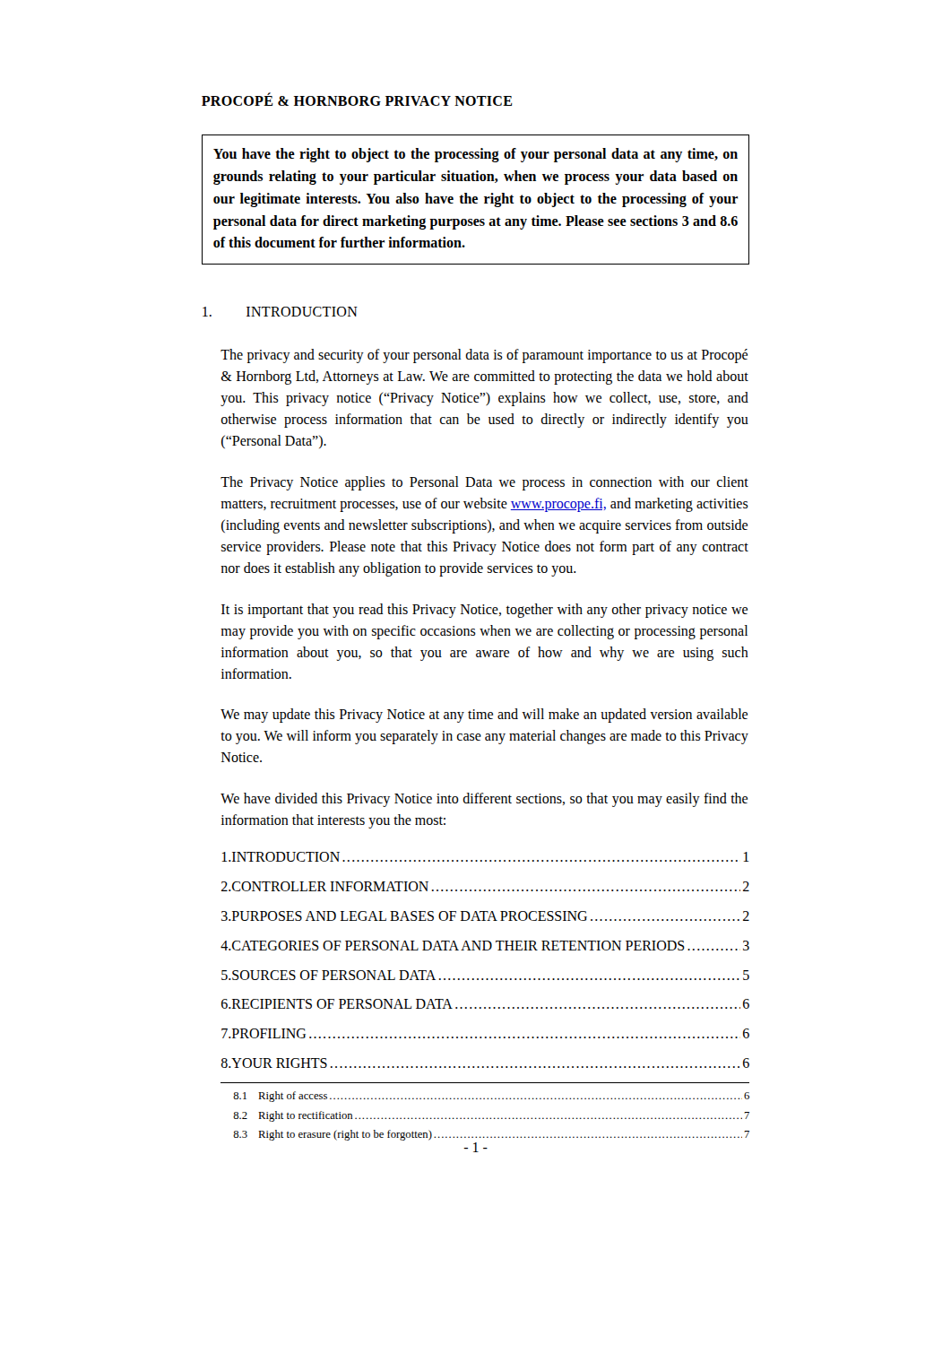PROCOPÉ & HORNBORG PRIVACY NOTICE
You have the right to object to the processing of your personal data at any time, on grounds relating to your particular situation, when we process your data based on our legitimate interests. You also have the right to object to the processing of your personal data for direct marketing purposes at any time. Please see sections 3 and 8.6 of this document for further information.
1. INTRODUCTION
The privacy and security of your personal data is of paramount importance to us at Procopé & Hornborg Ltd, Attorneys at Law. We are committed to protecting the data we hold about you. This privacy notice (“Privacy Notice”) explains how we collect, use, store, and otherwise process information that can be used to directly or indirectly identify you (“Personal Data”).
The Privacy Notice applies to Personal Data we process in connection with our client matters, recruitment processes, use of our website www.procope.fi, and marketing activities (including events and newsletter subscriptions), and when we acquire services from outside service providers. Please note that this Privacy Notice does not form part of any contract nor does it establish any obligation to provide services to you.
It is important that you read this Privacy Notice, together with any other privacy notice we may provide you with on specific occasions when we are collecting or processing personal information about you, so that you are aware of how and why we are using such information.
We may update this Privacy Notice at any time and will make an updated version available to you. We will inform you separately in case any material changes are made to this Privacy Notice.
We have divided this Privacy Notice into different sections, so that you may easily find the information that interests you the most:
1.INTRODUCTION .......................................................................................................................... 1
2.CONTROLLER INFORMATION ................................................................................................... 2
3.PURPOSES AND LEGAL BASES OF DATA PROCESSING ....................................................... 2
4.CATEGORIES OF PERSONAL DATA AND THEIR RETENTION PERIODS ............................ 3
5.SOURCES OF PERSONAL DATA ................................................................................................ 5
6.RECIPIENTS OF PERSONAL DATA .......................................................................................... 6
7.PROFILING ..................................................................................................................................... 6
8.YOUR RIGHTS .............................................................................................................................. 6
8.1 Right of access ................................................................................................................................................................. 6
8.2 Right to rectification ....................................................................................................................................................... 7
8.3 Right to erasure (right to be forgotten) ............................................................................................................................. 7
- 1 -